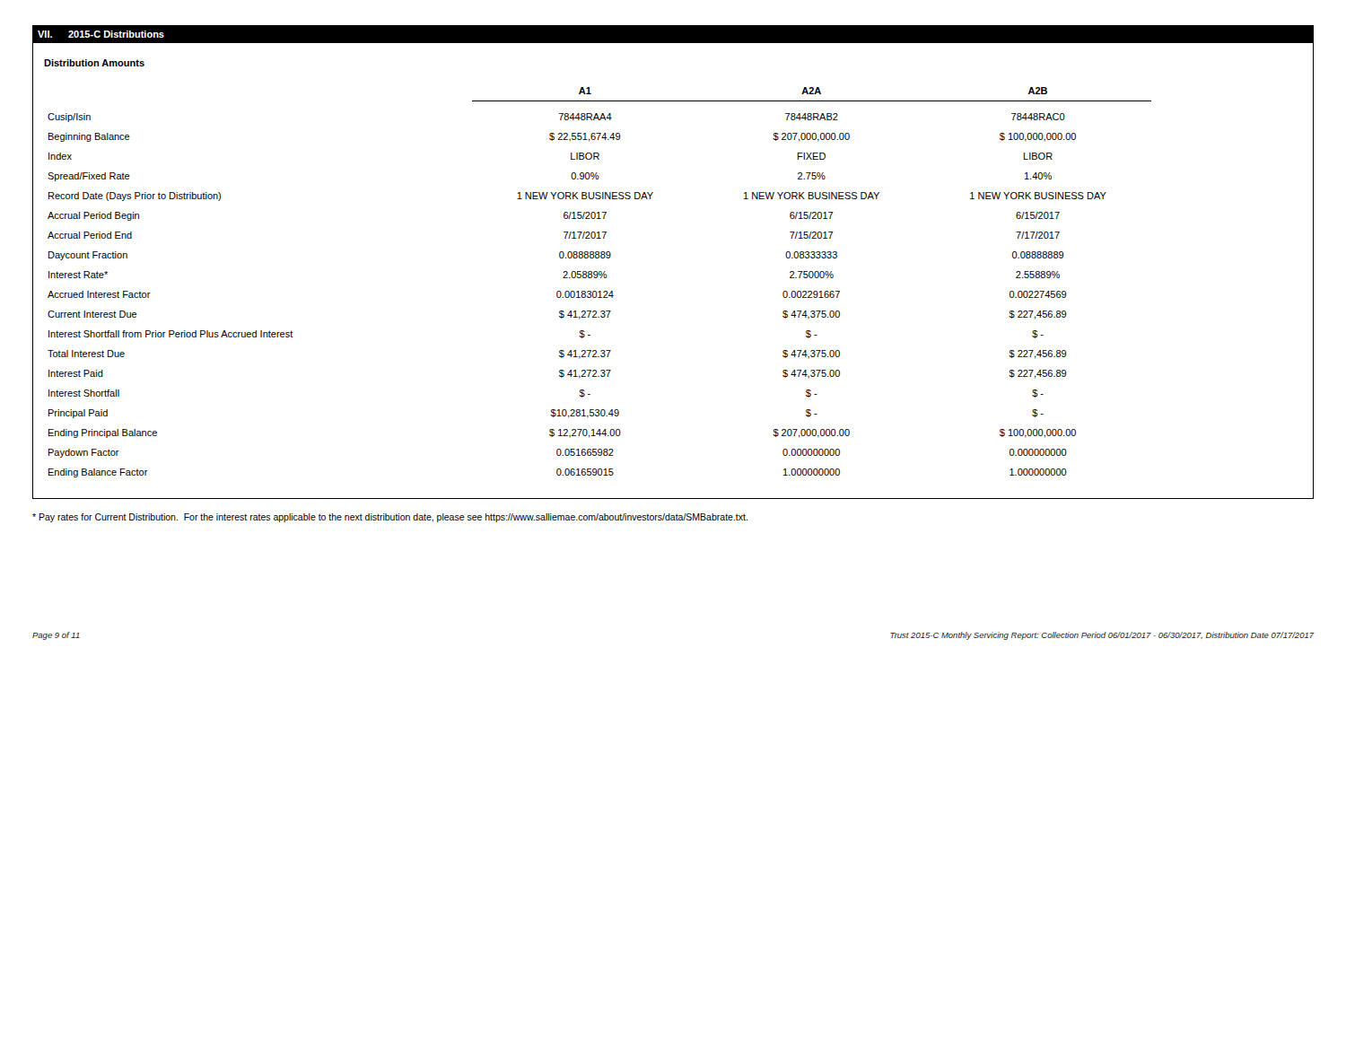VII. 2015-C Distributions
Distribution Amounts
| | A1 | A2A | A2B | |
| --- | --- | --- | --- | --- |
| Cusip/Isin | 78448RAA4 | 78448RAB2 | 78448RAC0 | |
| Beginning Balance | $ 22,551,674.49 | $ 207,000,000.00 | $ 100,000,000.00 | |
| Index | LIBOR | FIXED | LIBOR | |
| Spread/Fixed Rate | 0.90% | 2.75% | 1.40% | |
| Record Date (Days Prior to Distribution) | 1 NEW YORK BUSINESS DAY | 1 NEW YORK BUSINESS DAY | 1 NEW YORK BUSINESS DAY | |
| Accrual Period Begin | 6/15/2017 | 6/15/2017 | 6/15/2017 | |
| Accrual Period End | 7/17/2017 | 7/15/2017 | 7/17/2017 | |
| Daycount Fraction | 0.08888889 | 0.08333333 | 0.08888889 | |
| Interest Rate* | 2.05889% | 2.75000% | 2.55889% | |
| Accrued Interest Factor | 0.001830124 | 0.002291667 | 0.002274569 | |
| Current Interest Due | $ 41,272.37 | $ 474,375.00 | $ 227,456.89 | |
| Interest Shortfall from Prior Period Plus Accrued Interest | $ - | $ - | $ - | |
| Total Interest Due | $ 41,272.37 | $ 474,375.00 | $ 227,456.89 | |
| Interest Paid | $ 41,272.37 | $ 474,375.00 | $ 227,456.89 | |
| Interest Shortfall | $ - | $ - | $ - | |
| Principal Paid | $10,281,530.49 | $ - | $ - | |
| Ending Principal Balance | $ 12,270,144.00 | $ 207,000,000.00 | $ 100,000,000.00 | |
| Paydown Factor | 0.051665982 | 0.000000000 | 0.000000000 | |
| Ending Balance Factor | 0.061659015 | 1.000000000 | 1.000000000 | |
* Pay rates for Current Distribution. For the interest rates applicable to the next distribution date, please see https://www.salliemae.com/about/investors/data/SMBabrate.txt.
Page 9 of 11
Trust 2015-C Monthly Servicing Report: Collection Period 06/01/2017 - 06/30/2017, Distribution Date 07/17/2017